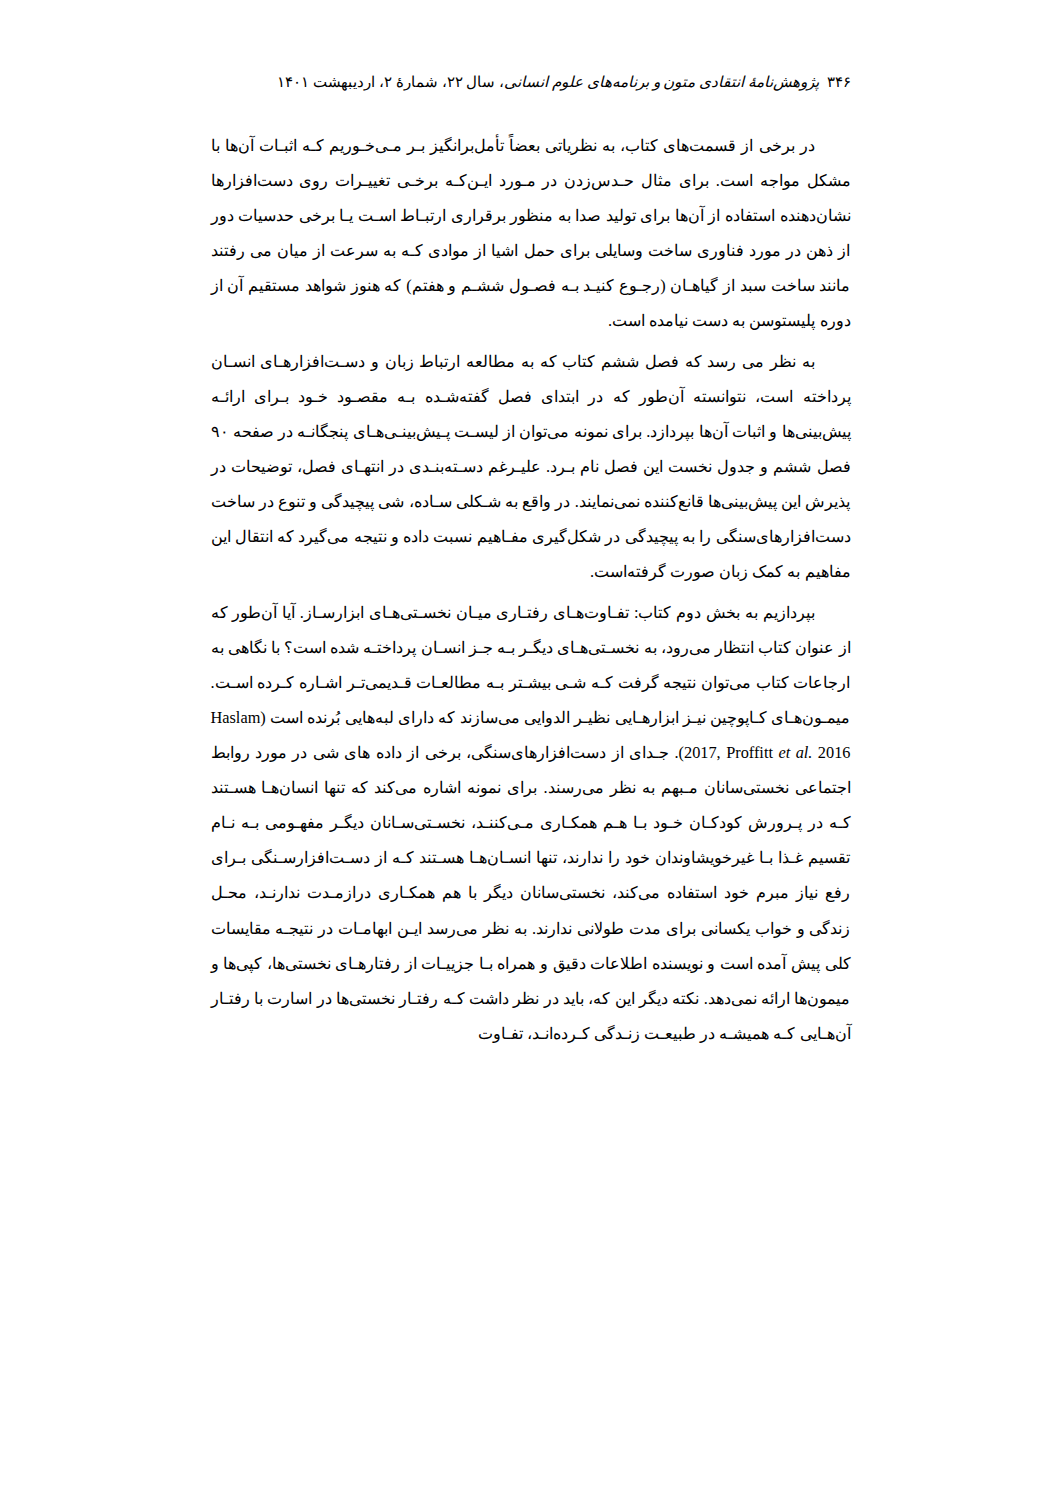۳۴۶ پژوهش‌نامهٔ انتقادی متون و برنامه‌های علوم انسانی، سال ۲۲، شمارهٔ ۲، اردیبهشت ۱۴۰۱
در برخی از قسمت‌های کتاب، به نظریاتی بعضاً تأمل‌برانگیز بـر مـی‌خـوریم کـه اثبـات آن‌ها با مشکل مواجه است. برای مثال حـدس‌زدن در مـورد ایـن‌کـه برخـی تغییـرات روی دست‌افزارها نشان‌دهنده استفاده از آن‌ها برای تولید صدا به منظور برقراری ارتبـاط اسـت یـا برخی حدسیات دور از ذهن در مورد فناوری ساخت وسایلی برای حمل اشیا از موادی کـه به سرعت از میان می رفتند مانند ساخت سبد از گیاهـان (رجـوع کنیـد بـه فصـول ششـم و هفتم) که هنوز شواهد مستقیم آن از دوره پلیستوسن به دست نیامده است.
به نظر می رسد که فصل ششم کتاب که به مطالعه ارتباط زبان و دسـت‌افزارهـای انسـان پرداخته است، نتوانسته آن‌طور که در ابتدای فصل گفته‌شـده بـه مقصـود خـود بـرای ارائـه پیش‌بینی‌ها و اثبات آن‌ها بپردازد. برای نمونه می‌توان از لیسـت پـیش‌بینـی‌هـای پنجگانـه در صفحه ۹۰ فصل ششم و جدول نخست این فصل نام بـرد. علیـرغم دسـته‌بنـدی در انتهـای فصل، توضیحات در پذیرش این پیش‌بینی‌ها قانع‌کننده نمی‌نمایند. در واقع به شـکلی سـاده، شی پیچیدگی و تنوع در ساخت دست‌افزارهای‌سنگی را به پیچیدگی در شکل‌گیری مفـاهیم نسبت داده و نتیجه می‌گیرد که انتقال این مفاهیم به کمک زبان صورت گرفته‌است.
بپردازیم به بخش دوم کتاب: تفـاوت‌هـای رفتـاری میـان نخسـتی‌هـای ابزارسـاز. آیا آن‌طور که از عنوان کتاب انتظار می‌رود، به نخسـتی‌هـای دیگـر بـه جـز انسـان پرداختـه شده است؟ با نگاهی به ارجاعات کتاب می‌توان نتیجه گرفت کـه شـی بیشـتر بـه مطالعـات قـدیمی‌تـر اشـاره کـرده اسـت. میمـون‌هـای کـاپوچین نیـز ابزارهـایی نظیـر الدوایی می‌سازند که دارای لبه‌هایی بُرنده است (Haslam 2017, Proffitt et al. 2016). جـدای از دست‌افزارهای‌سنگی، برخی از داده های شی در مورد روابط اجتماعی نخستی‌سانان مـبهم به نظر می‌رسند. برای نمونه اشاره می‌کند که تنها انسان‌هـا هسـتند کـه در پـرورش کودکـان خـود بـا هـم همکـاری مـی‌کننـد، نخسـتی‌سـانان دیگـر مفهـومی بـه نـام تقسیم غـذا بـا غیرخویشاوندان خود را ندارند، تنها انسـان‌هـا هسـتند کـه از دسـت‌افزارسـنگی بـرای رفع نیاز مبرم خود استفاده می‌کند، نخستی‌سانان دیگر با هم همکـاری درازمـدت ندارنـد، محـل زندگی و خواب یکسانی برای مدت طولانی ندارند. به نظر می‌رسد ایـن ابهامـات در نتیجـه مقایسات کلی پیش آمده است و نویسنده اطلاعات دقیق و همراه بـا جزییـات از رفتارهـای نخستی‌ها، کپی‌ها و میمون‌ها ارائه نمی‌دهد. نکته دیگر این که، باید در نظر داشت کـه رفتـار نخستی‌ها در اسارت با رفتـار آن‌هـایی کـه همیشـه در طبیعـت زنـدگی کـرده‌انـد، تفـاوت